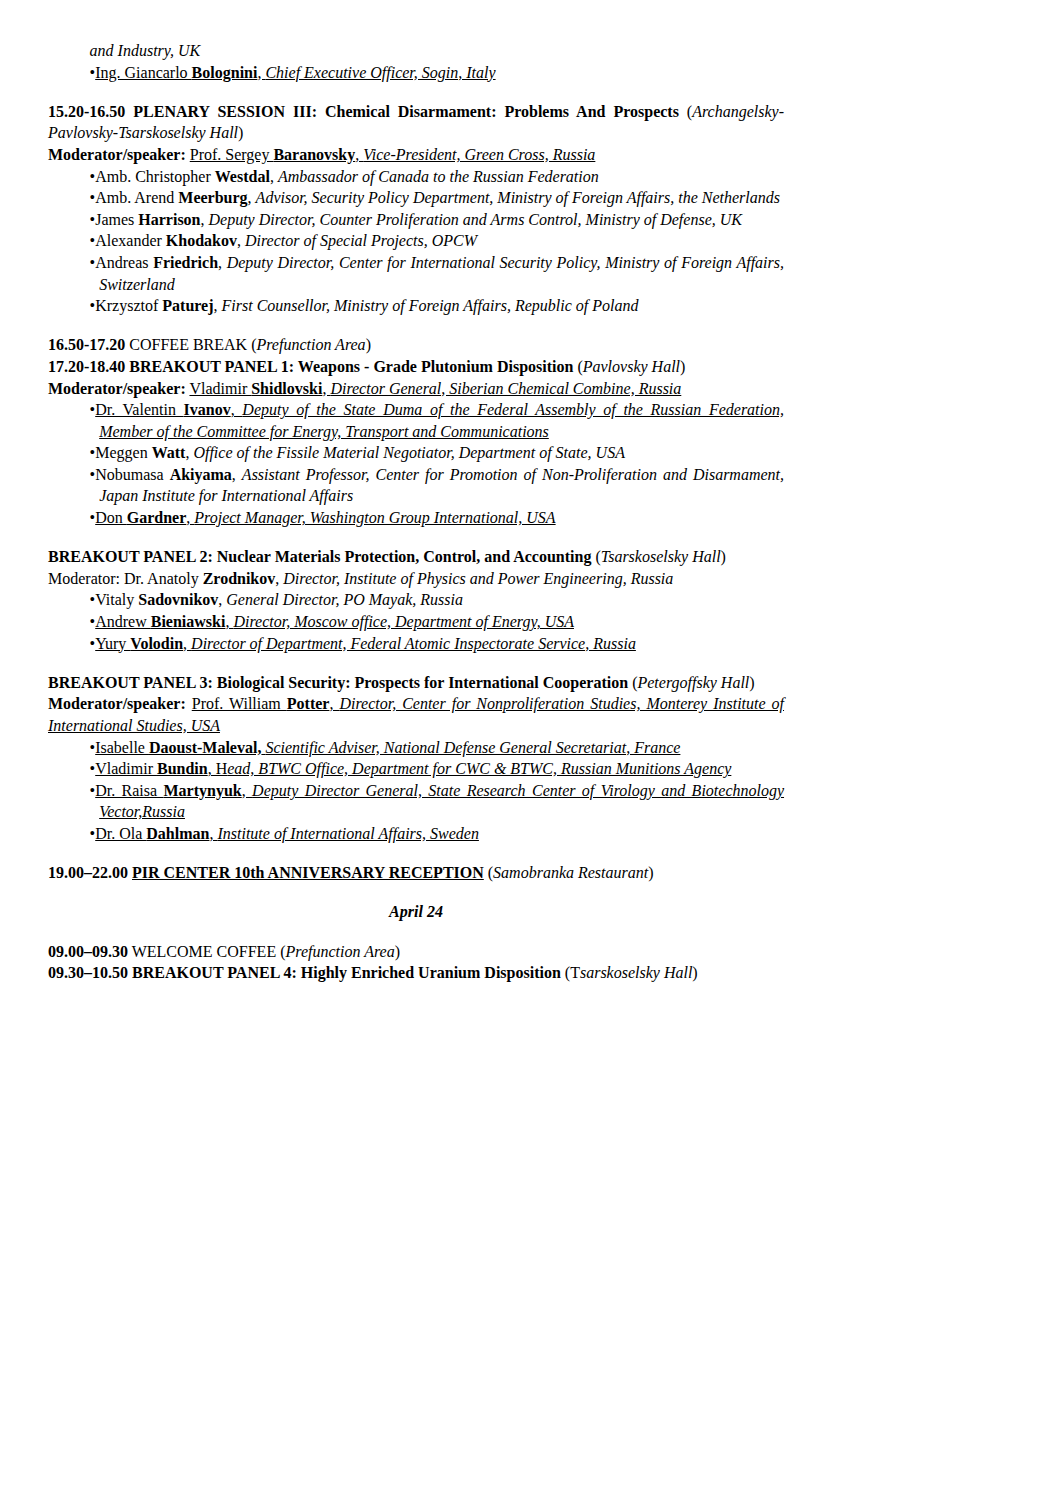and Industry, UK
•Ing. Giancarlo Bolognini, Chief Executive Officer, Sogin, Italy
15.20-16.50 PLENARY SESSION III: Chemical Disarmament: Problems And Prospects (Archangelsky-Pavlovsky-Tsarskoselsky Hall)
Moderator/speaker: Prof. Sergey Baranovsky, Vice-President, Green Cross, Russia
•Amb. Christopher Westdal, Ambassador of Canada to the Russian Federation
•Amb. Arend Meerburg, Advisor, Security Policy Department, Ministry of Foreign Affairs, the Netherlands
•James Harrison, Deputy Director, Counter Proliferation and Arms Control, Ministry of Defense, UK
•Alexander Khodakov, Director of Special Projects, OPCW
•Andreas Friedrich, Deputy Director, Center for International Security Policy, Ministry of Foreign Affairs, Switzerland
•Krzysztof Paturej, First Counsellor, Ministry of Foreign Affairs, Republic of Poland
16.50-17.20 COFFEE BREAK (Prefunction Area)
17.20-18.40 BREAKOUT PANEL 1: Weapons - Grade Plutonium Disposition (Pavlovsky Hall)
Moderator/speaker: Vladimir Shidlovski, Director General, Siberian Chemical Combine, Russia
•Dr. Valentin Ivanov, Deputy of the State Duma of the Federal Assembly of the Russian Federation, Member of the Committee for Energy, Transport and Communications
•Meggen Watt, Office of the Fissile Material Negotiator, Department of State, USA
•Nobumasa Akiyama, Assistant Professor, Center for Promotion of Non-Proliferation and Disarmament, Japan Institute for International Affairs
•Don Gardner, Project Manager, Washington Group International, USA
BREAKOUT PANEL 2: Nuclear Materials Protection, Control, and Accounting (Tsarskoselsky Hall)
Moderator: Dr. Anatoly Zrodnikov, Director, Institute of Physics and Power Engineering, Russia
•Vitaly Sadovnikov, General Director, PO Mayak, Russia
•Andrew Bieniawski, Director, Moscow office, Department of Energy, USA
•Yury Volodin, Director of Department, Federal Atomic Inspectorate Service, Russia
BREAKOUT PANEL 3: Biological Security: Prospects for International Cooperation (Petergoffsky Hall)
Moderator/speaker: Prof. William Potter, Director, Center for Nonproliferation Studies, Monterey Institute of International Studies, USA
•Isabelle Daoust-Maleval, Scientific Adviser, National Defense General Secretariat, France
•Vladimir Bundin, Head, BTWC Office, Department for CWC & BTWC, Russian Munitions Agency
•Dr. Raisa Martynyuk, Deputy Director General, State Research Center of Virology and Biotechnology Vector,Russia
•Dr. Ola Dahlman, Institute of International Affairs, Sweden
19.00–22.00 PIR CENTER 10th ANNIVERSARY RECEPTION (Samobranka Restaurant)
April 24
09.00–09.30 WELCOME COFFEE (Prefunction Area)
09.30–10.50 BREAKOUT PANEL 4: Highly Enriched Uranium Disposition (Tsarskoselsky Hall)